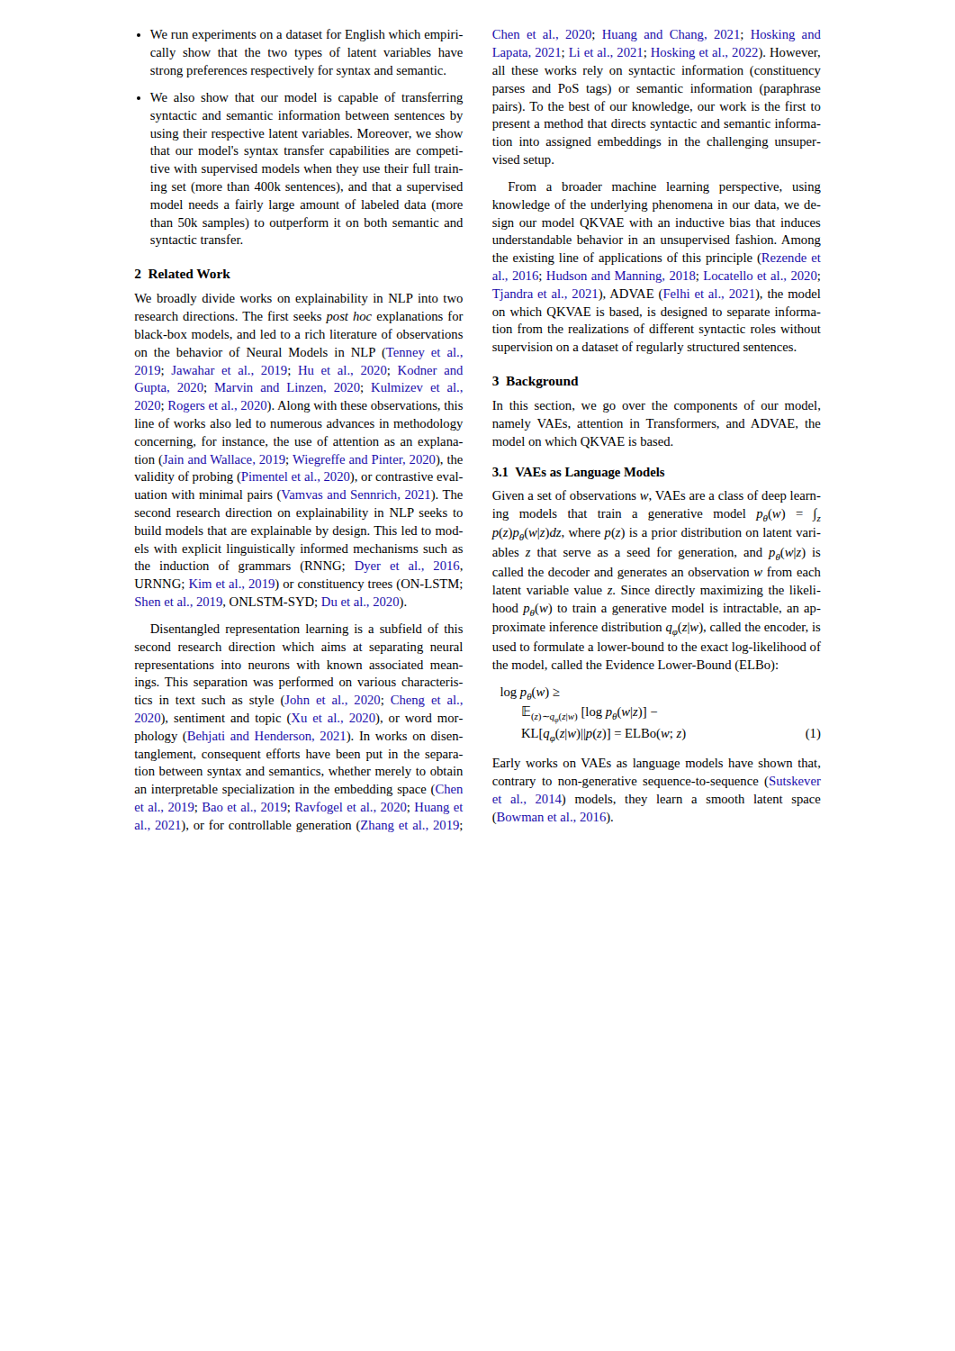We run experiments on a dataset for English which empirically show that the two types of latent variables have strong preferences respectively for syntax and semantic.
We also show that our model is capable of transferring syntactic and semantic information between sentences by using their respective latent variables. Moreover, we show that our model's syntax transfer capabilities are competitive with supervised models when they use their full training set (more than 400k sentences), and that a supervised model needs a fairly large amount of labeled data (more than 50k samples) to outperform it on both semantic and syntactic transfer.
2 Related Work
We broadly divide works on explainability in NLP into two research directions. The first seeks post hoc explanations for black-box models, and led to a rich literature of observations on the behavior of Neural Models in NLP (Tenney et al., 2019; Jawahar et al., 2019; Hu et al., 2020; Kodner and Gupta, 2020; Marvin and Linzen, 2020; Kulmizev et al., 2020; Rogers et al., 2020). Along with these observations, this line of works also led to numerous advances in methodology concerning, for instance, the use of attention as an explanation (Jain and Wallace, 2019; Wiegreffe and Pinter, 2020), the validity of probing (Pimentel et al., 2020), or contrastive evaluation with minimal pairs (Vamvas and Sennrich, 2021). The second research direction on explainability in NLP seeks to build models that are explainable by design. This led to models with explicit linguistically informed mechanisms such as the induction of grammars (RNNG; Dyer et al., 2016, URNNG; Kim et al., 2019) or constituency trees (ON-LSTM; Shen et al., 2019, ONLSTM-SYD; Du et al., 2020).
Disentangled representation learning is a subfield of this second research direction which aims at separating neural representations into neurons with known associated meanings. This separation was performed on various characteristics in text such as style (John et al., 2020; Cheng et al., 2020), sentiment and topic (Xu et al., 2020), or word morphology (Behjati and Henderson, 2021). In works on disentanglement, consequent efforts have been put in the separation between syntax and semantics, whether merely to obtain an interpretable specialization in the embedding space (Chen et al., 2019; Bao et al., 2019; Ravfogel et al., 2020; Huang et al., 2021), or for controllable generation (Zhang et al., 2019; Chen et al., 2020; Huang and Chang, 2021; Hosking and Lapata, 2021; Li et al., 2021; Hosking et al., 2022). However, all these works rely on syntactic information (constituency parses and PoS tags) or semantic information (paraphrase pairs). To the best of our knowledge, our work is the first to present a method that directs syntactic and semantic information into assigned embeddings in the challenging unsupervised setup.
From a broader machine learning perspective, using knowledge of the underlying phenomena in our data, we design our model QKVAE with an inductive bias that induces understandable behavior in an unsupervised fashion. Among the existing line of applications of this principle (Rezende et al., 2016; Hudson and Manning, 2018; Locatello et al., 2020; Tjandra et al., 2021), ADVAE (Felhi et al., 2021), the model on which QKVAE is based, is designed to separate information from the realizations of different syntactic roles without supervision on a dataset of regularly structured sentences.
3 Background
In this section, we go over the components of our model, namely VAEs, attention in Transformers, and ADVAE, the model on which QKVAE is based.
3.1 VAEs as Language Models
Given a set of observations w, VAEs are a class of deep learning models that train a generative model pθ(w) = ∫z p(z)pθ(w|z)dz, where p(z) is a prior distribution on latent variables z that serve as a seed for generation, and pθ(w|z) is called the decoder and generates an observation w from each latent variable value z. Since directly maximizing the likelihood pθ(w) to train a generative model is intractable, an approximate inference distribution qφ(z|w), called the encoder, is used to formulate a lower-bound to the exact log-likelihood of the model, called the Evidence Lower-Bound (ELBo):
log pθ(w) ≥ 𝔼(z)∼qφ(z|w) [log pθ(w|z)] − KL[qφ(z|w)||p(z)] = ELBo(w; z) (1)
Early works on VAEs as language models have shown that, contrary to non-generative sequence-to-sequence (Sutskever et al., 2014) models, they learn a smooth latent space (Bowman et al., 2016).